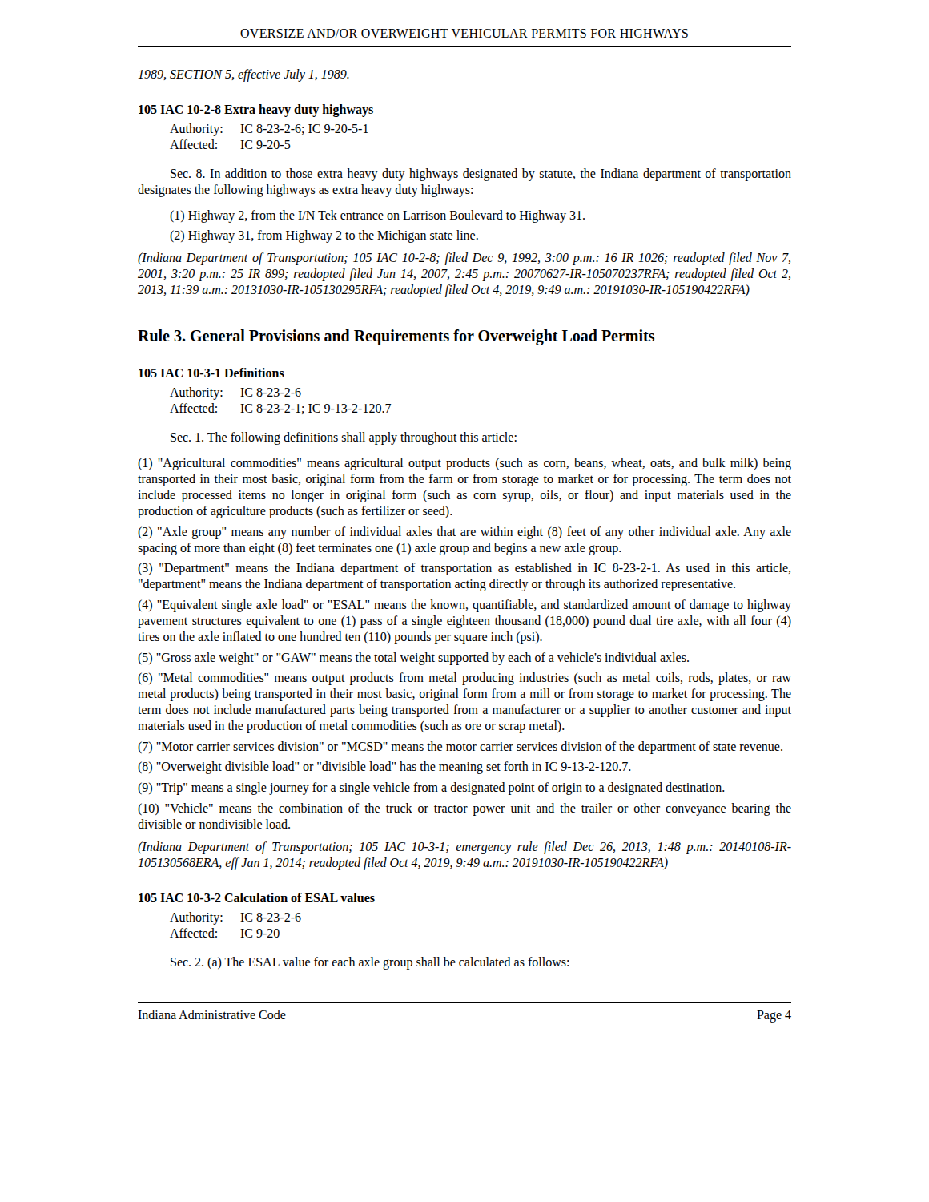OVERSIZE AND/OR OVERWEIGHT VEHICULAR PERMITS FOR HIGHWAYS
1989, SECTION 5, effective July 1, 1989.
105 IAC 10-2-8 Extra heavy duty highways
Authority: IC 8-23-2-6; IC 9-20-5-1
Affected: IC 9-20-5
Sec. 8. In addition to those extra heavy duty highways designated by statute, the Indiana department of transportation designates the following highways as extra heavy duty highways:
(1) Highway 2, from the I/N Tek entrance on Larrison Boulevard to Highway 31.
(2) Highway 31, from Highway 2 to the Michigan state line.
(Indiana Department of Transportation; 105 IAC 10-2-8; filed Dec 9, 1992, 3:00 p.m.: 16 IR 1026; readopted filed Nov 7, 2001, 3:20 p.m.: 25 IR 899; readopted filed Jun 14, 2007, 2:45 p.m.: 20070627-IR-105070237RFA; readopted filed Oct 2, 2013, 11:39 a.m.: 20131030-IR-105130295RFA; readopted filed Oct 4, 2019, 9:49 a.m.: 20191030-IR-105190422RFA)
Rule 3. General Provisions and Requirements for Overweight Load Permits
105 IAC 10-3-1 Definitions
Authority: IC 8-23-2-6
Affected: IC 8-23-2-1; IC 9-13-2-120.7
Sec. 1. The following definitions shall apply throughout this article:
(1) "Agricultural commodities" means agricultural output products (such as corn, beans, wheat, oats, and bulk milk) being transported in their most basic, original form from the farm or from storage to market or for processing. The term does not include processed items no longer in original form (such as corn syrup, oils, or flour) and input materials used in the production of agriculture products (such as fertilizer or seed).
(2) "Axle group" means any number of individual axles that are within eight (8) feet of any other individual axle. Any axle spacing of more than eight (8) feet terminates one (1) axle group and begins a new axle group.
(3) "Department" means the Indiana department of transportation as established in IC 8-23-2-1. As used in this article, "department" means the Indiana department of transportation acting directly or through its authorized representative.
(4) "Equivalent single axle load" or "ESAL" means the known, quantifiable, and standardized amount of damage to highway pavement structures equivalent to one (1) pass of a single eighteen thousand (18,000) pound dual tire axle, with all four (4) tires on the axle inflated to one hundred ten (110) pounds per square inch (psi).
(5) "Gross axle weight" or "GAW" means the total weight supported by each of a vehicle's individual axles.
(6) "Metal commodities" means output products from metal producing industries (such as metal coils, rods, plates, or raw metal products) being transported in their most basic, original form from a mill or from storage to market for processing. The term does not include manufactured parts being transported from a manufacturer or a supplier to another customer and input materials used in the production of metal commodities (such as ore or scrap metal).
(7) "Motor carrier services division" or "MCSD" means the motor carrier services division of the department of state revenue.
(8) "Overweight divisible load" or "divisible load" has the meaning set forth in IC 9-13-2-120.7.
(9) "Trip" means a single journey for a single vehicle from a designated point of origin to a designated destination.
(10) "Vehicle" means the combination of the truck or tractor power unit and the trailer or other conveyance bearing the divisible or nondivisible load.
(Indiana Department of Transportation; 105 IAC 10-3-1; emergency rule filed Dec 26, 2013, 1:48 p.m.: 20140108-IR-105130568ERA, eff Jan 1, 2014; readopted filed Oct 4, 2019, 9:49 a.m.: 20191030-IR-105190422RFA)
105 IAC 10-3-2 Calculation of ESAL values
Authority: IC 8-23-2-6
Affected: IC 9-20
Sec. 2. (a) The ESAL value for each axle group shall be calculated as follows:
Indiana Administrative Code Page 4